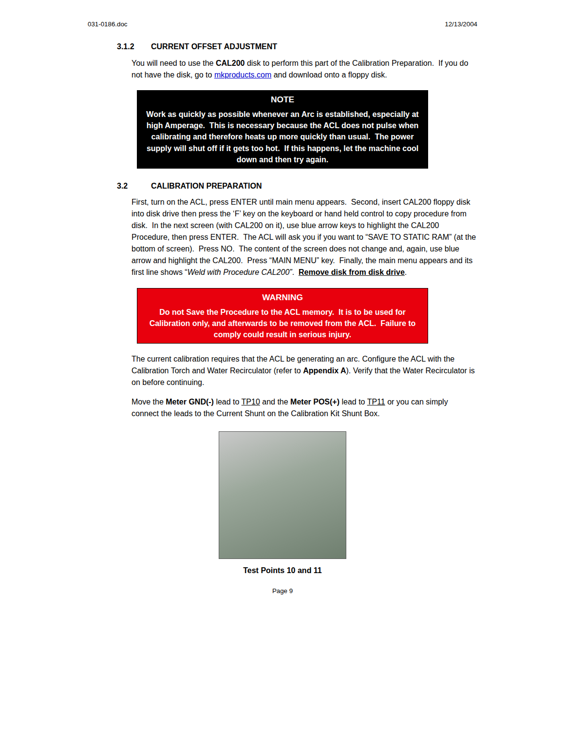031-0186.doc 12/13/2004
3.1.2 CURRENT OFFSET ADJUSTMENT
You will need to use the CAL200 disk to perform this part of the Calibration Preparation. If you do not have the disk, go to mkproducts.com and download onto a floppy disk.
NOTE
Work as quickly as possible whenever an Arc is established, especially at high Amperage. This is necessary because the ACL does not pulse when calibrating and therefore heats up more quickly than usual. The power supply will shut off if it gets too hot. If this happens, let the machine cool down and then try again.
3.2 CALIBRATION PREPARATION
First, turn on the ACL, press ENTER until main menu appears. Second, insert CAL200 floppy disk into disk drive then press the ‘F’ key on the keyboard or hand held control to copy procedure from disk. In the next screen (with CAL200 on it), use blue arrow keys to highlight the CAL200 Procedure, then press ENTER. The ACL will ask you if you want to “SAVE TO STATIC RAM” (at the bottom of screen). Press NO. The content of the screen does not change and, again, use blue arrow and highlight the CAL200. Press “MAIN MENU” key. Finally, the main menu appears and its first line shows “Weld with Procedure CAL200”. Remove disk from disk drive.
WARNING
Do not Save the Procedure to the ACL memory. It is to be used for Calibration only, and afterwards to be removed from the ACL. Failure to comply could result in serious injury.
The current calibration requires that the ACL be generating an arc. Configure the ACL with the Calibration Torch and Water Recirculator (refer to Appendix A). Verify that the Water Recirculator is on before continuing.
Move the Meter GND(-) lead to TP10 and the Meter POS(+) lead to TP11 or you can simply connect the leads to the Current Shunt on the Calibration Kit Shunt Box.
Test Points 10 and 11
Page 9